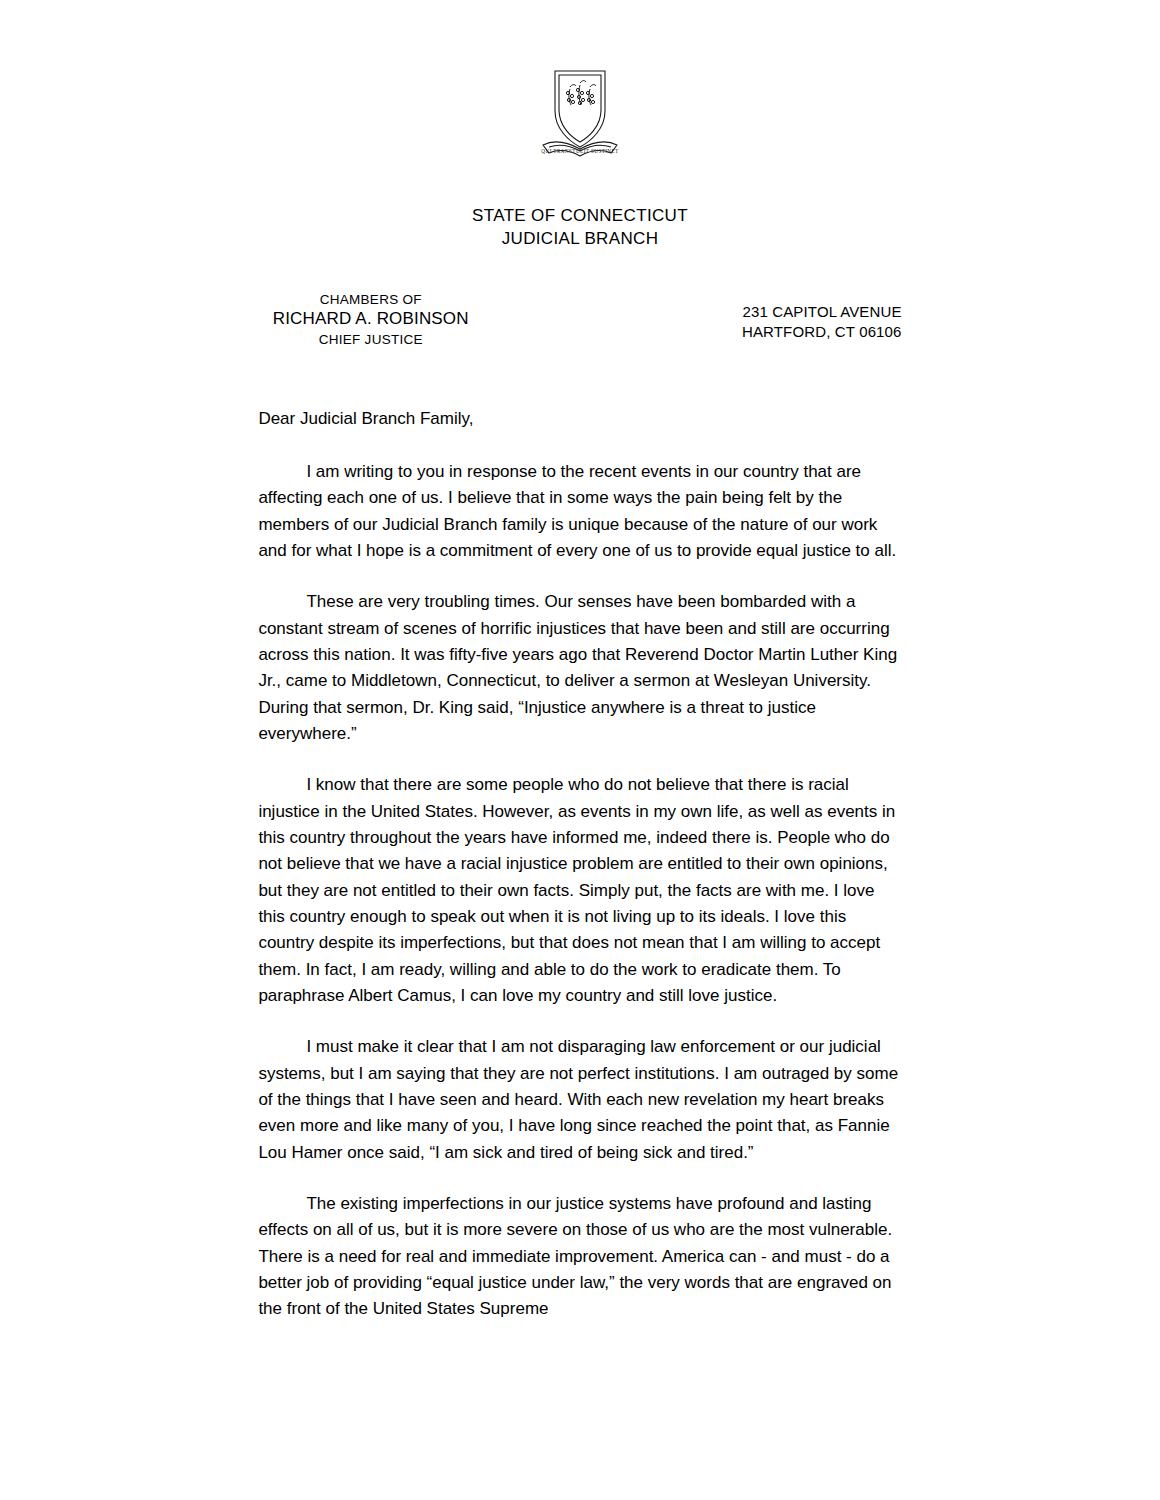QUI TRANSTULIT SUSTINET
STATE OF CONNECTICUT
JUDICIAL BRANCH
CHAMBERS OF
RICHARD A. ROBINSON
CHIEF JUSTICE
231 CAPITOL AVENUE
HARTFORD, CT 06106
Dear Judicial Branch Family,
I am writing to you in response to the recent events in our country that are affecting each one of us. I believe that in some ways the pain being felt by the members of our Judicial Branch family is unique because of the nature of our work and for what I hope is a commitment of every one of us to provide equal justice to all.
These are very troubling times. Our senses have been bombarded with a constant stream of scenes of horrific injustices that have been and still are occurring across this nation. It was fifty-five years ago that Reverend Doctor Martin Luther King Jr., came to Middletown, Connecticut, to deliver a sermon at Wesleyan University. During that sermon, Dr. King said, “Injustice anywhere is a threat to justice everywhere.”
I know that there are some people who do not believe that there is racial injustice in the United States. However, as events in my own life, as well as events in this country throughout the years have informed me, indeed there is. People who do not believe that we have a racial injustice problem are entitled to their own opinions, but they are not entitled to their own facts. Simply put, the facts are with me. I love this country enough to speak out when it is not living up to its ideals. I love this country despite its imperfections, but that does not mean that I am willing to accept them. In fact, I am ready, willing and able to do the work to eradicate them. To paraphrase Albert Camus, I can love my country and still love justice.
I must make it clear that I am not disparaging law enforcement or our judicial systems, but I am saying that they are not perfect institutions. I am outraged by some of the things that I have seen and heard. With each new revelation my heart breaks even more and like many of you, I have long since reached the point that, as Fannie Lou Hamer once said, “I am sick and tired of being sick and tired.”
The existing imperfections in our justice systems have profound and lasting effects on all of us, but it is more severe on those of us who are the most vulnerable. There is a need for real and immediate improvement. America can - and must - do a better job of providing “equal justice under law,” the very words that are engraved on the front of the United States Supreme